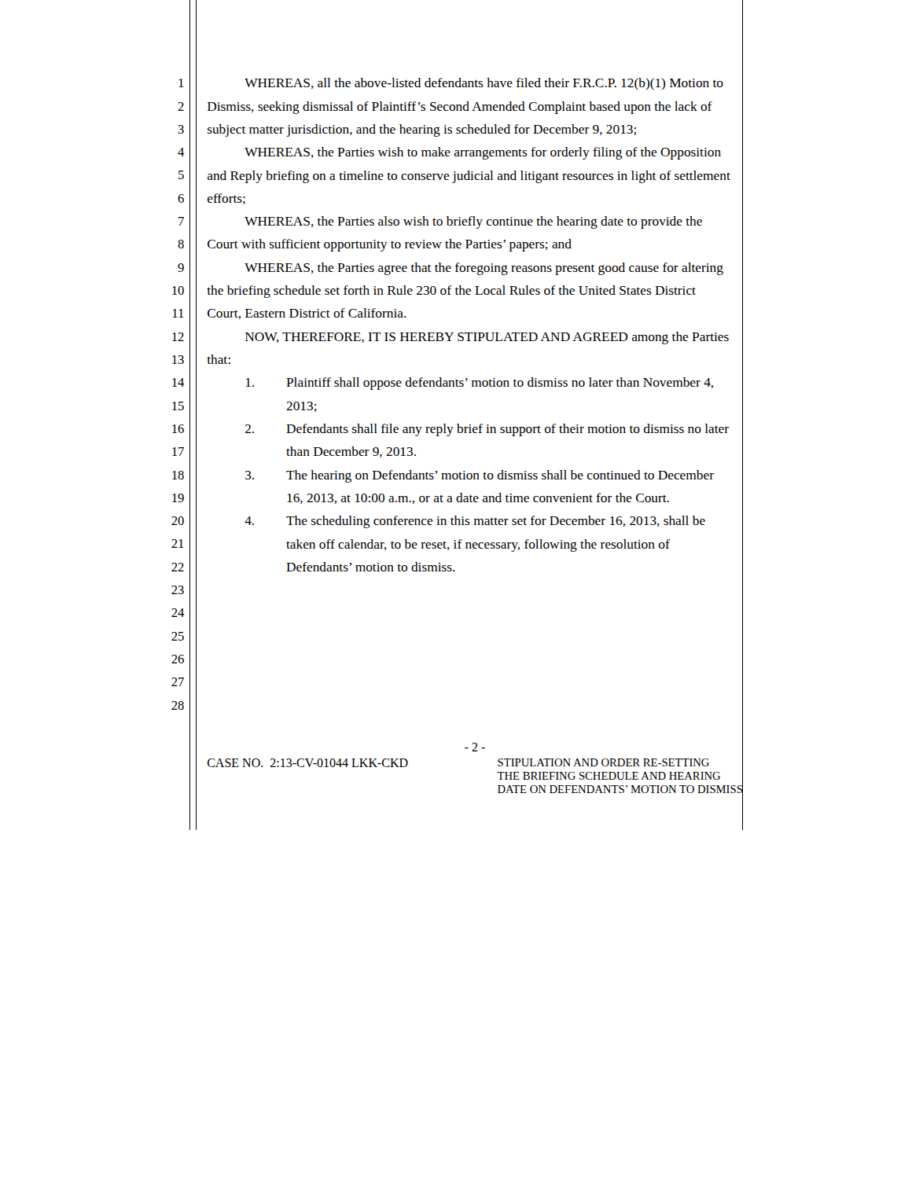1
2
3
4
5
6
7
8
9
10
11
12
13
14
15
16
17
18
19
20
21
22
23
24
25
26
27
28
WHEREAS, all the above-listed defendants have filed their F.R.C.P. 12(b)(1) Motion to Dismiss, seeking dismissal of Plaintiff’s Second Amended Complaint based upon the lack of subject matter jurisdiction, and the hearing is scheduled for December 9, 2013;
WHEREAS, the Parties wish to make arrangements for orderly filing of the Opposition and Reply briefing on a timeline to conserve judicial and litigant resources in light of settlement efforts;
WHEREAS, the Parties also wish to briefly continue the hearing date to provide the Court with sufficient opportunity to review the Parties’ papers; and
WHEREAS, the Parties agree that the foregoing reasons present good cause for altering the briefing schedule set forth in Rule 230 of the Local Rules of the United States District Court, Eastern District of California.
NOW, THEREFORE, IT IS HEREBY STIPULATED AND AGREED among the Parties that:
1. Plaintiff shall oppose defendants’ motion to dismiss no later than November 4, 2013;
2. Defendants shall file any reply brief in support of their motion to dismiss no later than December 9, 2013.
3. The hearing on Defendants’ motion to dismiss shall be continued to December 16, 2013, at 10:00 a.m., or at a date and time convenient for the Court.
4. The scheduling conference in this matter set for December 16, 2013, shall be taken off calendar, to be reset, if necessary, following the resolution of Defendants’ motion to dismiss.
- 2 -
CASE NO. 2:13-CV-01044 LKK-CKD
STIPULATION AND ORDER RE-SETTING
THE BRIEFING SCHEDULE AND HEARING
DATE ON DEFENDANTS’ MOTION TO DISMISS